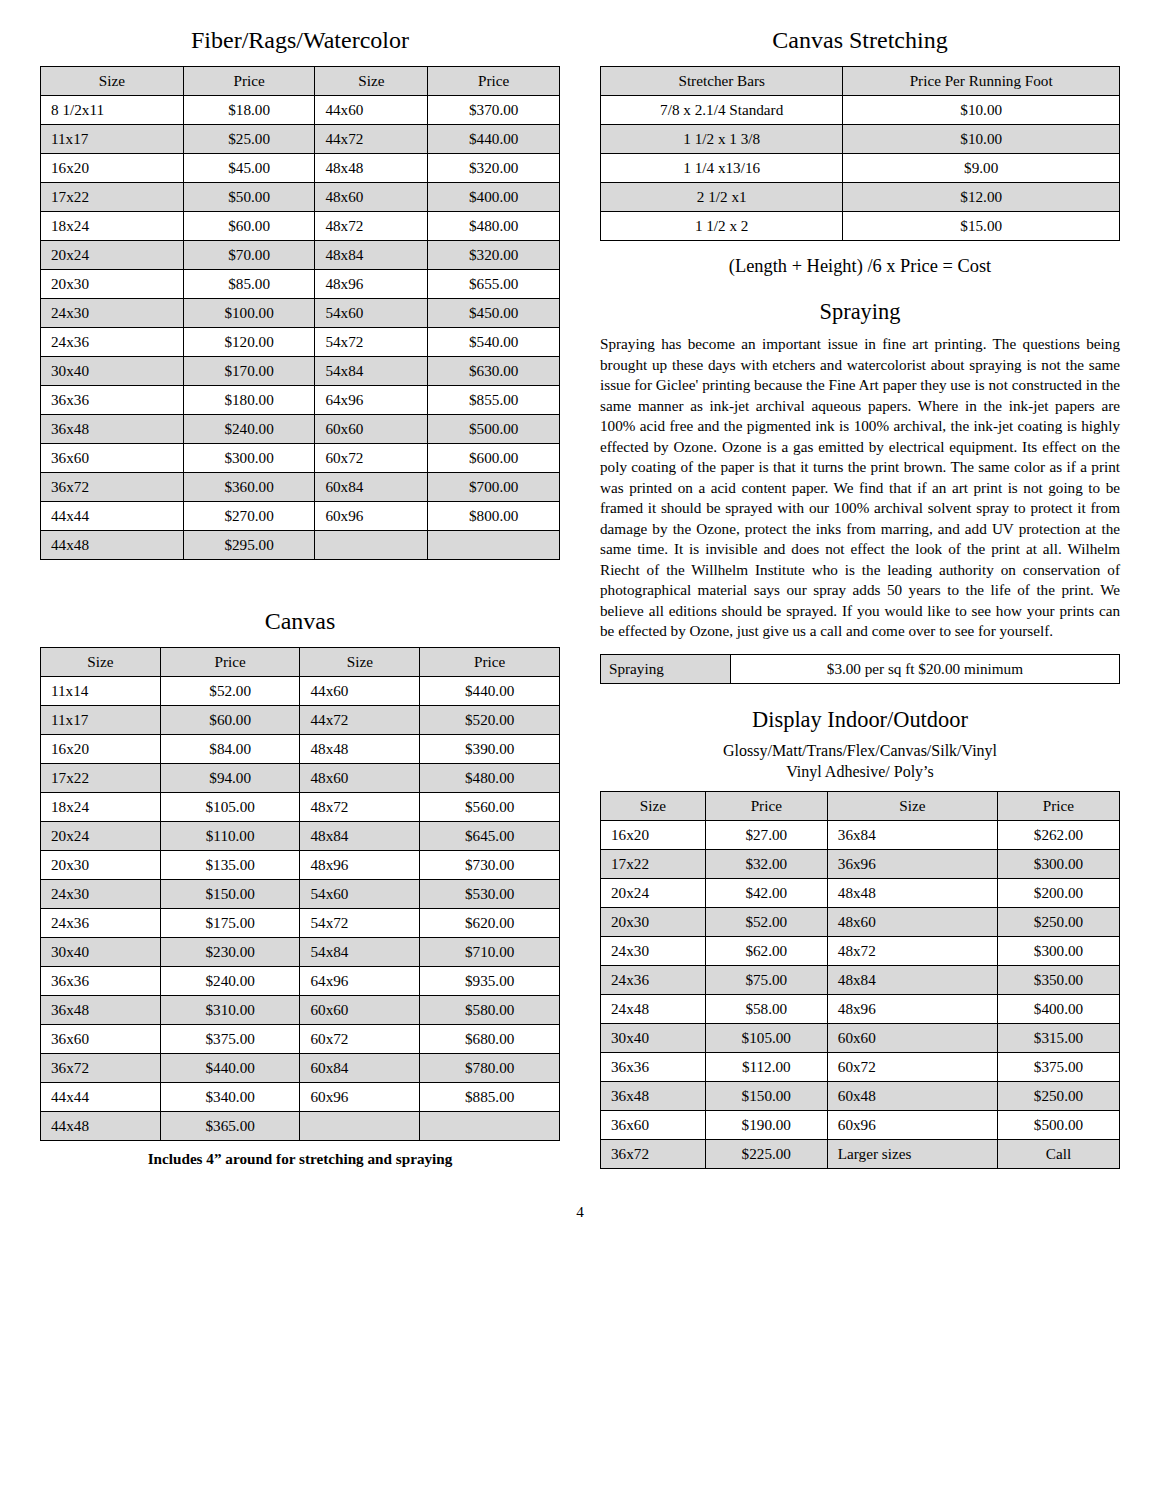Fiber/Rags/Watercolor
| Size | Price | Size | Price |
| --- | --- | --- | --- |
| 8 1/2x11 | $18.00 | 44x60 | $370.00 |
| 11x17 | $25.00 | 44x72 | $440.00 |
| 16x20 | $45.00 | 48x48 | $320.00 |
| 17x22 | $50.00 | 48x60 | $400.00 |
| 18x24 | $60.00 | 48x72 | $480.00 |
| 20x24 | $70.00 | 48x84 | $320.00 |
| 20x30 | $85.00 | 48x96 | $655.00 |
| 24x30 | $100.00 | 54x60 | $450.00 |
| 24x36 | $120.00 | 54x72 | $540.00 |
| 30x40 | $170.00 | 54x84 | $630.00 |
| 36x36 | $180.00 | 64x96 | $855.00 |
| 36x48 | $240.00 | 60x60 | $500.00 |
| 36x60 | $300.00 | 60x72 | $600.00 |
| 36x72 | $360.00 | 60x84 | $700.00 |
| 44x44 | $270.00 | 60x96 | $800.00 |
| 44x48 | $295.00 | | |
Canvas
| Size | Price | Size | Price |
| --- | --- | --- | --- |
| 11x14 | $52.00 | 44x60 | $440.00 |
| 11x17 | $60.00 | 44x72 | $520.00 |
| 16x20 | $84.00 | 48x48 | $390.00 |
| 17x22 | $94.00 | 48x60 | $480.00 |
| 18x24 | $105.00 | 48x72 | $560.00 |
| 20x24 | $110.00 | 48x84 | $645.00 |
| 20x30 | $135.00 | 48x96 | $730.00 |
| 24x30 | $150.00 | 54x60 | $530.00 |
| 24x36 | $175.00 | 54x72 | $620.00 |
| 30x40 | $230.00 | 54x84 | $710.00 |
| 36x36 | $240.00 | 64x96 | $935.00 |
| 36x48 | $310.00 | 60x60 | $580.00 |
| 36x60 | $375.00 | 60x72 | $680.00 |
| 36x72 | $440.00 | 60x84 | $780.00 |
| 44x44 | $340.00 | 60x96 | $885.00 |
| 44x48 | $365.00 | | |
Includes 4” around for stretching and spraying
Canvas Stretching
| Stretcher Bars | Price Per Running Foot |
| --- | --- |
| 7/8 x 2.1/4 Standard | $10.00 |
| 1 1/2 x 1 3/8 | $10.00 |
| 1 1/4 x13/16 | $9.00 |
| 2 1/2 x1 | $12.00 |
| 1 1/2 x 2 | $15.00 |
(Length + Height) /6 x Price = Cost
Spraying
Spraying has become an important issue in fine art printing. The questions being brought up these days with etchers and watercolorist about spraying is not the same issue for Giclee' printing because the Fine Art paper they use is not constructed in the same manner as ink-jet archival aqueous papers. Where in the ink-jet papers are 100% acid free and the pigmented ink is 100% archival, the ink-jet coating is highly effected by Ozone. Ozone is a gas emitted by electrical equipment. Its effect on the poly coating of the paper is that it turns the print brown. The same color as if a print was printed on a acid content paper. We find that if an art print is not going to be framed it should be sprayed with our 100% archival solvent spray to protect it from damage by the Ozone, protect the inks from marring, and add UV protection at the same time. It is invisible and does not effect the look of the print at all. Wilhelm Riecht of the Willhelm Institute who is the leading authority on conservation of photographical material says our spray adds 50 years to the life of the print. We believe all editions should be sprayed. If you would like to see how your prints can be effected by Ozone, just give us a call and come over to see for yourself.
| Spraying | $3.00 per sq ft $20.00 minimum |
Display Indoor/Outdoor
Glossy/Matt/Trans/Flex/Canvas/Silk/Vinyl
Vinyl Adhesive/ Poly’s
| Size | Price | Size | Price |
| --- | --- | --- | --- |
| 16x20 | $27.00 | 36x84 | $262.00 |
| 17x22 | $32.00 | 36x96 | $300.00 |
| 20x24 | $42.00 | 48x48 | $200.00 |
| 20x30 | $52.00 | 48x60 | $250.00 |
| 24x30 | $62.00 | 48x72 | $300.00 |
| 24x36 | $75.00 | 48x84 | $350.00 |
| 24x48 | $58.00 | 48x96 | $400.00 |
| 30x40 | $105.00 | 60x60 | $315.00 |
| 36x36 | $112.00 | 60x72 | $375.00 |
| 36x48 | $150.00 | 60x48 | $250.00 |
| 36x60 | $190.00 | 60x96 | $500.00 |
| 36x72 | $225.00 | Larger sizes | Call |
4